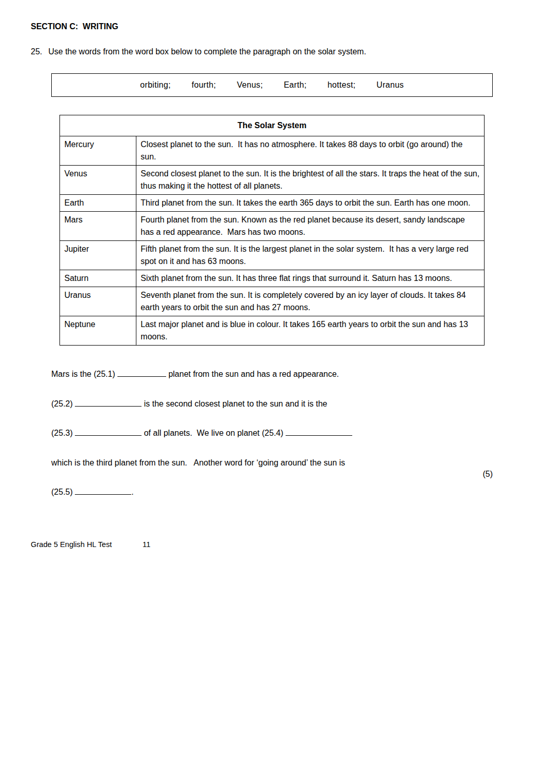SECTION C: WRITING
25.
Use the words from the word box below to complete the paragraph on the solar system.
orbiting; fourth; Venus; Earth; hottest; Uranus
The Solar System
| Mercury | Closest planet to the sun. It has no atmosphere. It takes 88 days to orbit (go around) the sun. |
| Venus | Second closest planet to the sun. It is the brightest of all the stars. It traps the heat of the sun, thus making it the hottest of all planets. |
| Earth | Third planet from the sun. It takes the earth 365 days to orbit the sun. Earth has one moon. |
| Mars | Fourth planet from the sun. Known as the red planet because its desert, sandy landscape has a red appearance. Mars has two moons. |
| Jupiter | Fifth planet from the sun. It is the largest planet in the solar system. It has a very large red spot on it and has 63 moons. |
| Saturn | Sixth planet from the sun. It has three flat rings that surround it. Saturn has 13 moons. |
| Uranus | Seventh planet from the sun. It is completely covered by an icy layer of clouds. It takes 84 earth years to orbit the sun and has 27 moons. |
| Neptune | Last major planet and is blue in colour. It takes 165 earth years to orbit the sun and has 13 moons. |
Mars is the (25.1) planet from the sun and has a red appearance.
(25.2) is the second closest planet to the sun and it is the
(25.3) of all planets. We live on planet (25.4)
which is the third planet from the sun. Another word for ‘going around’ the sun is
(25.5) .(5)
Grade 5 English HL Test 11